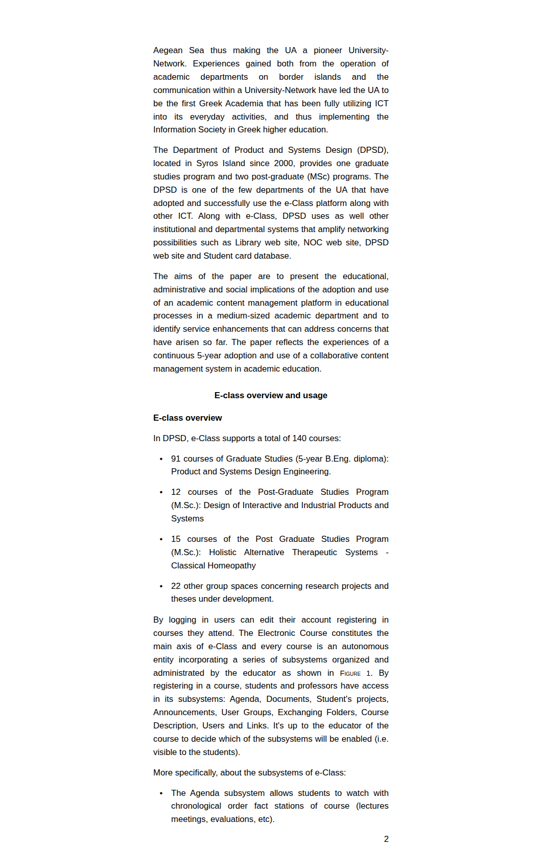Aegean Sea thus making the UA a pioneer University-Network. Experiences gained both from the operation of academic departments on border islands and the communication within a University-Network have led the UA to be the first Greek Academia that has been fully utilizing ICT into its everyday activities, and thus implementing the Information Society in Greek higher education.
The Department of Product and Systems Design (DPSD), located in Syros Island since 2000, provides one graduate studies program and two post-graduate (MSc) programs. The DPSD is one of the few departments of the UA that have adopted and successfully use the e-Class platform along with other ICT. Along with e-Class, DPSD uses as well other institutional and departmental systems that amplify networking possibilities such as Library web site, NOC web site, DPSD web site and Student card database.
The aims of the paper are to present the educational, administrative and social implications of the adoption and use of an academic content management platform in educational processes in a medium-sized academic department and to identify service enhancements that can address concerns that have arisen so far. The paper reflects the experiences of a continuous 5-year adoption and use of a collaborative content management system in academic education.
E-class overview and usage
E-class overview
In DPSD, e-Class supports a total of 140 courses:
91 courses of Graduate Studies (5-year B.Eng. diploma): Product and Systems Design Engineering.
12 courses of the Post-Graduate Studies Program (M.Sc.): Design of Interactive and Industrial Products and Systems
15 courses of the Post Graduate Studies Program (M.Sc.): Holistic Alternative Therapeutic Systems - Classical Homeopathy
22 other group spaces concerning research projects and theses under development.
By logging in users can edit their account registering in courses they attend. The Electronic Course constitutes the main axis of e-Class and every course is an autonomous entity incorporating a series of subsystems organized and administrated by the educator as shown in Figure 1. By registering in a course, students and professors have access in its subsystems: Agenda, Documents, Student's projects, Announcements, User Groups, Exchanging Folders, Course Description, Users and Links. It's up to the educator of the course to decide which of the subsystems will be enabled (i.e. visible to the students).
More specifically, about the subsystems of e-Class:
The Agenda subsystem allows students to watch with chronological order fact stations of course (lectures meetings, evaluations, etc).
2